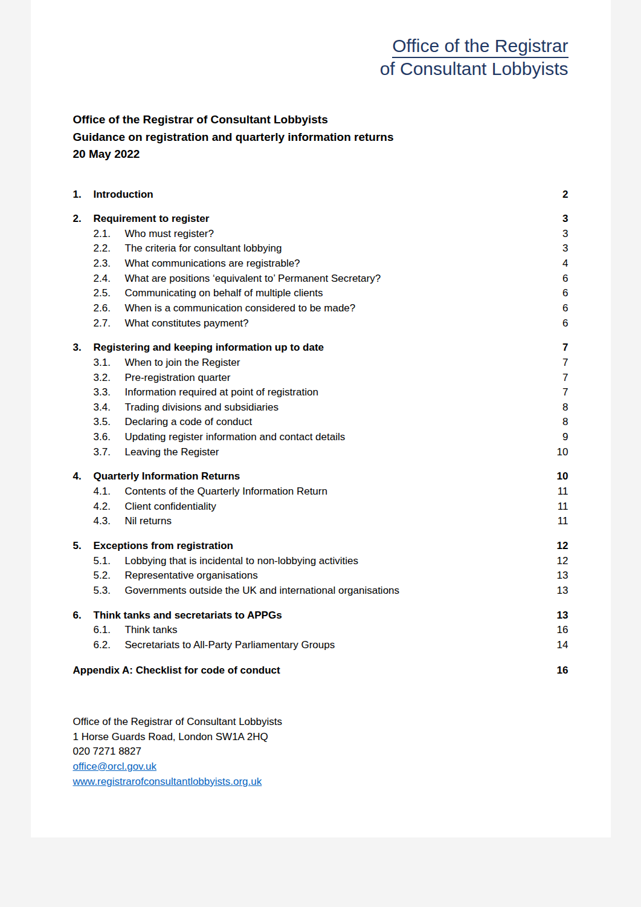Office of the Registrar of Consultant Lobbyists
Office of the Registrar of Consultant Lobbyists Guidance on registration and quarterly information returns 20 May 2022
| 1. | Introduction | 2 |
| 2. | Requirement to register | 3 |
| | 2.1. | Who must register? | 3 |
| | 2.2. | The criteria for consultant lobbying | 3 |
| | 2.3. | What communications are registrable? | 4 |
| | 2.4. | What are positions ‘equivalent to’ Permanent Secretary? | 6 |
| | 2.5. | Communicating on behalf of multiple clients | 6 |
| | 2.6. | When is a communication considered to be made? | 6 |
| | 2.7. | What constitutes payment? | 6 |
| 3. | Registering and keeping information up to date | 7 |
| | 3.1. | When to join the Register | 7 |
| | 3.2. | Pre-registration quarter | 7 |
| | 3.3. | Information required at point of registration | 7 |
| | 3.4. | Trading divisions and subsidiaries | 8 |
| | 3.5. | Declaring a code of conduct | 8 |
| | 3.6. | Updating register information and contact details | 9 |
| | 3.7. | Leaving the Register | 10 |
| 4. | Quarterly Information Returns | 10 |
| | 4.1. | Contents of the Quarterly Information Return | 11 |
| | 4.2. | Client confidentiality | 11 |
| | 4.3. | Nil returns | 11 |
| 5. | Exceptions from registration | 12 |
| | 5.1. | Lobbying that is incidental to non-lobbying activities | 12 |
| | 5.2. | Representative organisations | 13 |
| | 5.3. | Governments outside the UK and international organisations | 13 |
| 6. | Think tanks and secretariats to APPGs | 13 |
| | 6.1. | Think tanks | 16 |
| | 6.2. | Secretariats to All-Party Parliamentary Groups | 14 |
| Appendix A: Checklist for code of conduct | 16 |
Office of the Registrar of Consultant Lobbyists
1 Horse Guards Road, London SW1A 2HQ
020 7271 8827
office@orcl.gov.uk
www.registrarofconsultantlobbyists.org.uk